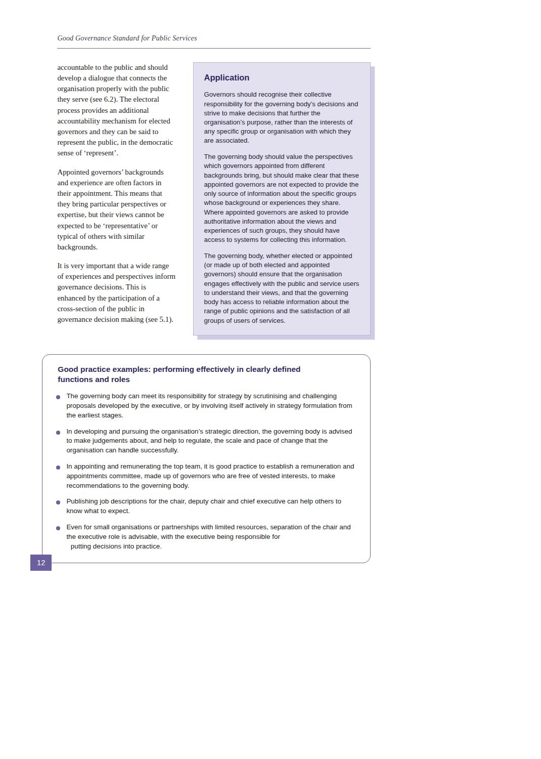Good Governance Standard for Public Services
accountable to the public and should develop a dialogue that connects the organisation properly with the public they serve (see 6.2). The electoral process provides an additional accountability mechanism for elected governors and they can be said to represent the public, in the democratic sense of ‘represent’.
Appointed governors’ backgrounds and experience are often factors in their appointment. This means that they bring particular perspectives or expertise, but their views cannot be expected to be ‘representative’ or typical of others with similar backgrounds.
It is very important that a wide range of experiences and perspectives inform governance decisions. This is enhanced by the participation of a cross-section of the public in governance decision making (see 5.1).
Application
Governors should recognise their collective responsibility for the governing body’s decisions and strive to make decisions that further the organisation’s purpose, rather than the interests of any specific group or organisation with which they are associated.
The governing body should value the perspectives which governors appointed from different backgrounds bring, but should make clear that these appointed governors are not expected to provide the only source of information about the specific groups whose background or experiences they share. Where appointed governors are asked to provide authoritative information about the views and experiences of such groups, they should have access to systems for collecting this information.
The governing body, whether elected or appointed (or made up of both elected and appointed governors) should ensure that the organisation engages effectively with the public and service users to understand their views, and that the governing body has access to reliable information about the range of public opinions and the satisfaction of all groups of users of services.
Good practice examples: performing effectively in clearly defined
functions and roles
The governing body can meet its responsibility for strategy by scrutinising and challenging proposals developed by the executive, or by involving itself actively in strategy formulation from the earliest stages.
In developing and pursuing the organisation’s strategic direction, the governing body is advised to make judgements about, and help to regulate, the scale and pace of change that the organisation can handle successfully.
In appointing and remunerating the top team, it is good practice to establish a remuneration and appointments committee, made up of governors who are free of vested interests, to make recommendations to the governing body.
Publishing job descriptions for the chair, deputy chair and chief executive can help others to know what to expect.
Even for small organisations or partnerships with limited resources, separation of the chair and the executive role is advisable, with the executive being responsible forputting decisions into practice.
12